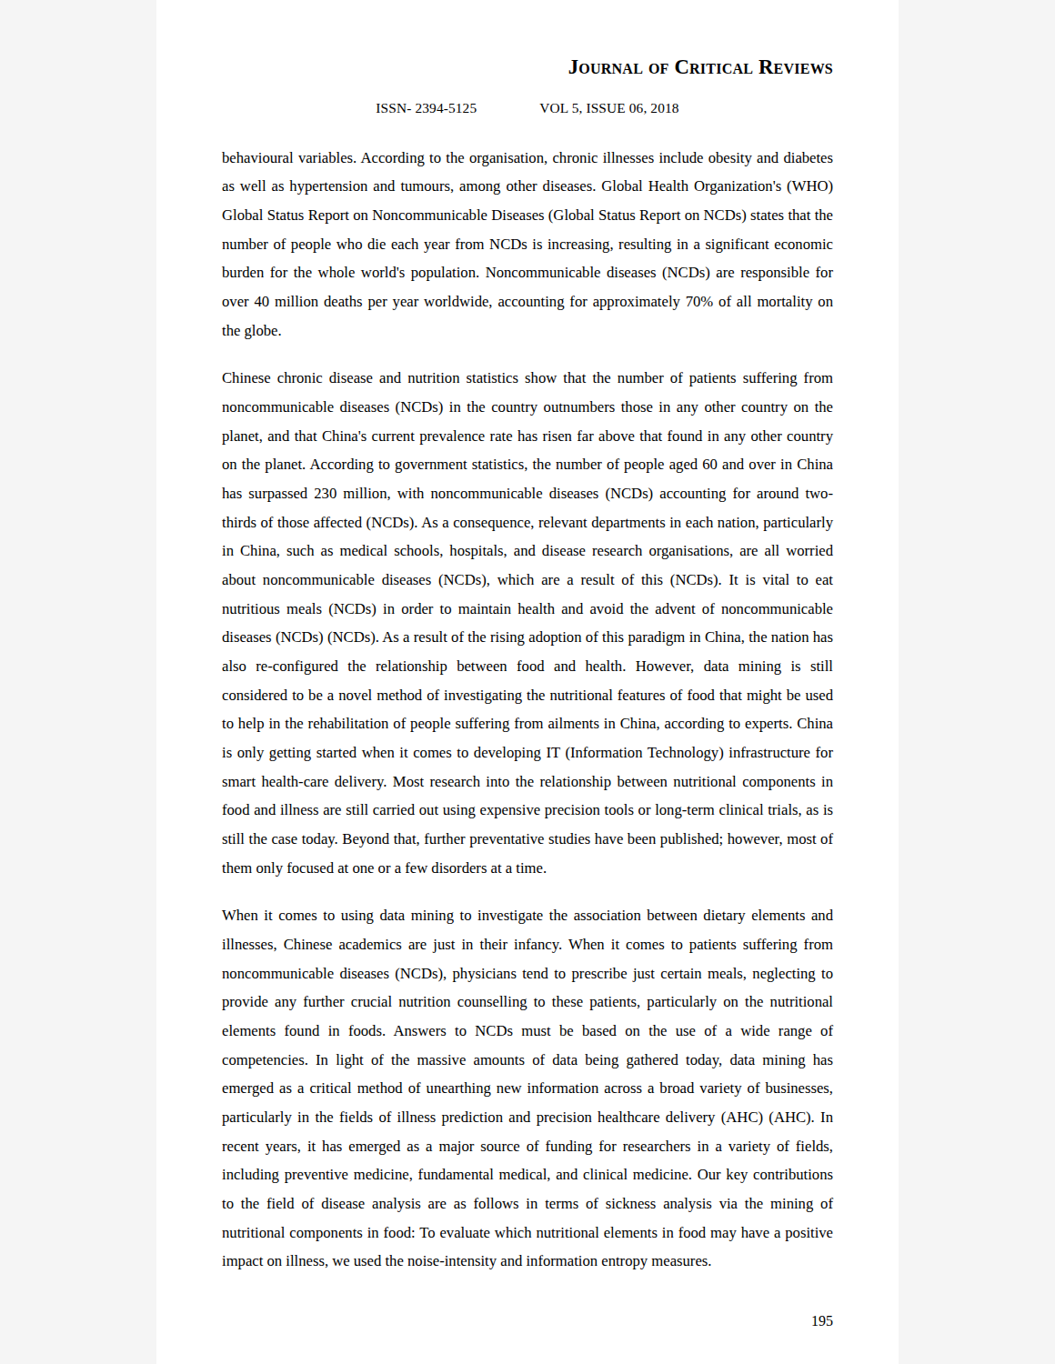Journal of Critical Reviews
ISSN- 2394-5125 VOL 5, ISSUE 06, 2018
behavioural variables. According to the organisation, chronic illnesses include obesity and diabetes as well as hypertension and tumours, among other diseases. Global Health Organization's (WHO) Global Status Report on Noncommunicable Diseases (Global Status Report on NCDs) states that the number of people who die each year from NCDs is increasing, resulting in a significant economic burden for the whole world's population. Noncommunicable diseases (NCDs) are responsible for over 40 million deaths per year worldwide, accounting for approximately 70% of all mortality on the globe.
Chinese chronic disease and nutrition statistics show that the number of patients suffering from noncommunicable diseases (NCDs) in the country outnumbers those in any other country on the planet, and that China's current prevalence rate has risen far above that found in any other country on the planet. According to government statistics, the number of people aged 60 and over in China has surpassed 230 million, with noncommunicable diseases (NCDs) accounting for around two-thirds of those affected (NCDs). As a consequence, relevant departments in each nation, particularly in China, such as medical schools, hospitals, and disease research organisations, are all worried about noncommunicable diseases (NCDs), which are a result of this (NCDs). It is vital to eat nutritious meals (NCDs) in order to maintain health and avoid the advent of noncommunicable diseases (NCDs) (NCDs). As a result of the rising adoption of this paradigm in China, the nation has also re-configured the relationship between food and health. However, data mining is still considered to be a novel method of investigating the nutritional features of food that might be used to help in the rehabilitation of people suffering from ailments in China, according to experts. China is only getting started when it comes to developing IT (Information Technology) infrastructure for smart health-care delivery. Most research into the relationship between nutritional components in food and illness are still carried out using expensive precision tools or long-term clinical trials, as is still the case today. Beyond that, further preventative studies have been published; however, most of them only focused at one or a few disorders at a time.
When it comes to using data mining to investigate the association between dietary elements and illnesses, Chinese academics are just in their infancy. When it comes to patients suffering from noncommunicable diseases (NCDs), physicians tend to prescribe just certain meals, neglecting to provide any further crucial nutrition counselling to these patients, particularly on the nutritional elements found in foods. Answers to NCDs must be based on the use of a wide range of competencies. In light of the massive amounts of data being gathered today, data mining has emerged as a critical method of unearthing new information across a broad variety of businesses, particularly in the fields of illness prediction and precision healthcare delivery (AHC) (AHC). In recent years, it has emerged as a major source of funding for researchers in a variety of fields, including preventive medicine, fundamental medical, and clinical medicine. Our key contributions to the field of disease analysis are as follows in terms of sickness analysis via the mining of nutritional components in food: To evaluate which nutritional elements in food may have a positive impact on illness, we used the noise-intensity and information entropy measures.
195